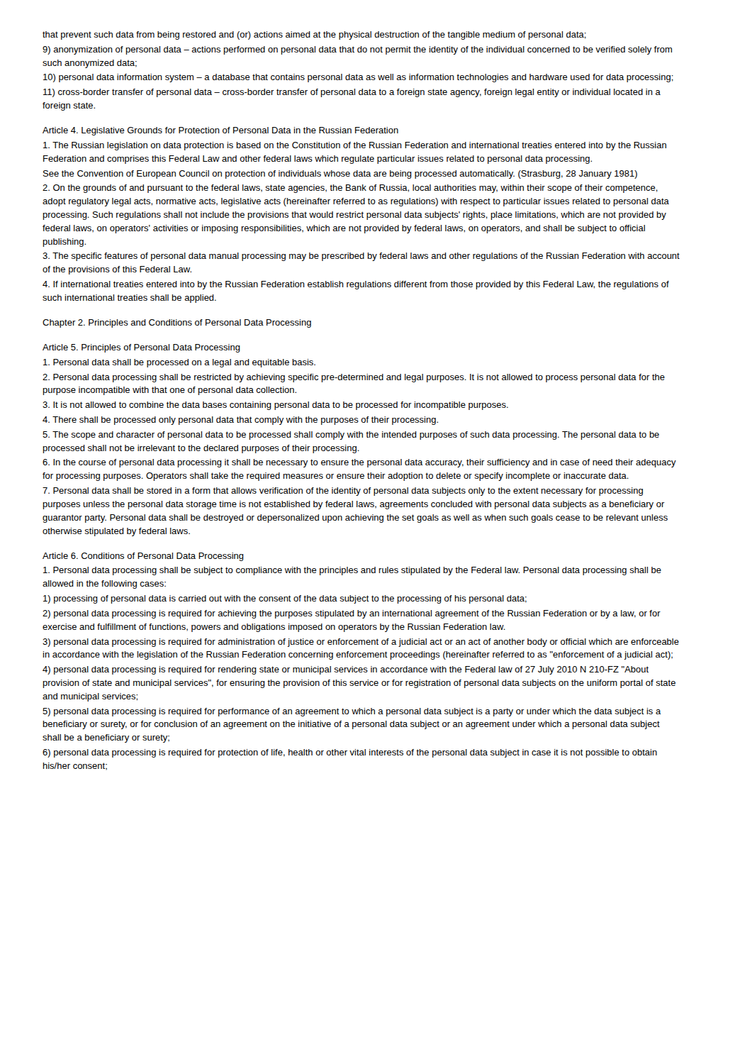that prevent such data from being restored and (or) actions aimed at the physical destruction of the tangible medium of personal data;
9) anonymization of personal data – actions performed on personal data that do not permit the identity of the individual concerned to be verified solely from such anonymized data;
10) personal data information system – a database that contains personal data as well as information technologies and hardware used for data processing;
11) cross-border transfer of personal data – cross-border transfer of personal data to a foreign state agency, foreign legal entity or individual located in a foreign state.
Article 4. Legislative Grounds for Protection of Personal Data in the Russian Federation
1. The Russian legislation on data protection is based on the Constitution of the Russian Federation and international treaties entered into by the Russian Federation and comprises this Federal Law and other federal laws which regulate particular issues related to personal data processing.
See the Convention of European Council on protection of individuals whose data are being processed automatically. (Strasburg, 28 January 1981)
2. On the grounds of and pursuant to the federal laws, state agencies, the Bank of Russia, local authorities may, within their scope of their competence, adopt regulatory legal acts, normative acts, legislative acts (hereinafter referred to as regulations) with respect to particular issues related to personal data processing. Such regulations shall not include the provisions that would restrict personal data subjects' rights, place limitations, which are not provided by federal laws, on operators' activities or imposing responsibilities, which are not provided by federal laws, on operators, and shall be subject to official publishing.
3. The specific features of personal data manual processing may be prescribed by federal laws and other regulations of the Russian Federation with account of the provisions of this Federal Law.
4. If international treaties entered into by the Russian Federation establish regulations different from those provided by this Federal Law, the regulations of such international treaties shall be applied.
Chapter 2. Principles and Conditions of Personal Data Processing
Article 5. Principles of Personal Data Processing
1. Personal data shall be processed on a legal and equitable basis.
2. Personal data processing shall be restricted by achieving specific pre-determined and legal purposes. It is not allowed to process personal data for the purpose incompatible with that one of personal data collection.
3. It is not allowed to combine the data bases containing personal data to be processed for incompatible purposes.
4. There shall be processed only personal data that comply with the purposes of their processing.
5. The scope and character of personal data to be processed shall comply with the intended purposes of such data processing. The personal data to be processed shall not be irrelevant to the declared purposes of their processing.
6. In the course of personal data processing it shall be necessary to ensure the personal data accuracy, their sufficiency and in case of need their adequacy for processing purposes. Operators shall take the required measures or ensure their adoption to delete or specify incomplete or inaccurate data.
7. Personal data shall be stored in a form that allows verification of the identity of personal data subjects only to the extent necessary for processing purposes unless the personal data storage time is not established by federal laws, agreements concluded with personal data subjects as a beneficiary or guarantor party. Personal data shall be destroyed or depersonalized upon achieving the set goals as well as when such goals cease to be relevant unless otherwise stipulated by federal laws.
Article 6. Conditions of Personal Data Processing
1. Personal data processing shall be subject to compliance with the principles and rules stipulated by the Federal law. Personal data processing shall be allowed in the following cases:
1) processing of personal data is carried out with the consent of the data subject to the processing of his personal data;
2) personal data processing is required for achieving the purposes stipulated by an international agreement of the Russian Federation or by a law, or for exercise and fulfillment of functions, powers and obligations imposed on operators by the Russian Federation law.
3) personal data processing is required for administration of justice or enforcement of a judicial act or an act of another body or official which are enforceable in accordance with the legislation of the Russian Federation concerning enforcement proceedings (hereinafter referred to as "enforcement of a judicial act);
4) personal data processing is required for rendering state or municipal services in accordance with the Federal law of 27 July 2010 N 210-FZ "About provision of state and municipal services", for ensuring the provision of this service or for registration of personal data subjects on the uniform portal of state and municipal services;
5) personal data processing is required for performance of an agreement to which a personal data subject is a party or under which the data subject is a beneficiary or surety, or for conclusion of an agreement on the initiative of a personal data subject or an agreement under which a personal data subject shall be a beneficiary or surety;
6) personal data processing is required for protection of life, health or other vital interests of the personal data subject in case it is not possible to obtain his/her consent;